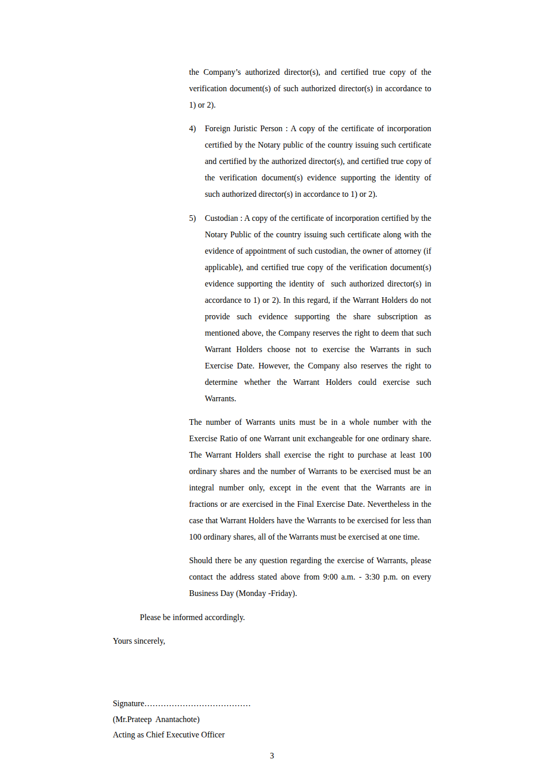the Company’s authorized director(s), and certified true copy of the verification document(s) of such authorized director(s) in accordance to 1) or 2).
4) Foreign Juristic Person : A copy of the certificate of incorporation certified by the Notary public of the country issuing such certificate and certified by the authorized director(s), and certified true copy of the verification document(s) evidence supporting the identity of such authorized director(s) in accordance to 1) or 2).
5) Custodian : A copy of the certificate of incorporation certified by the Notary Public of the country issuing such certificate along with the evidence of appointment of such custodian, the owner of attorney (if applicable), and certified true copy of the verification document(s) evidence supporting the identity of such authorized director(s) in accordance to 1) or 2). In this regard, if the Warrant Holders do not provide such evidence supporting the share subscription as mentioned above, the Company reserves the right to deem that such Warrant Holders choose not to exercise the Warrants in such Exercise Date. However, the Company also reserves the right to determine whether the Warrant Holders could exercise such Warrants.
The number of Warrants units must be in a whole number with the Exercise Ratio of one Warrant unit exchangeable for one ordinary share. The Warrant Holders shall exercise the right to purchase at least 100 ordinary shares and the number of Warrants to be exercised must be an integral number only, except in the event that the Warrants are in fractions or are exercised in the Final Exercise Date. Nevertheless in the case that Warrant Holders have the Warrants to be exercised for less than 100 ordinary shares, all of the Warrants must be exercised at one time.
Should there be any question regarding the exercise of Warrants, please contact the address stated above from 9:00 a.m. - 3:30 p.m. on every Business Day (Monday -Friday).
Please be informed accordingly.
Yours sincerely,
Signature…………………………………
(Mr.Prateep Anantachote)
Acting as Chief Executive Officer
3